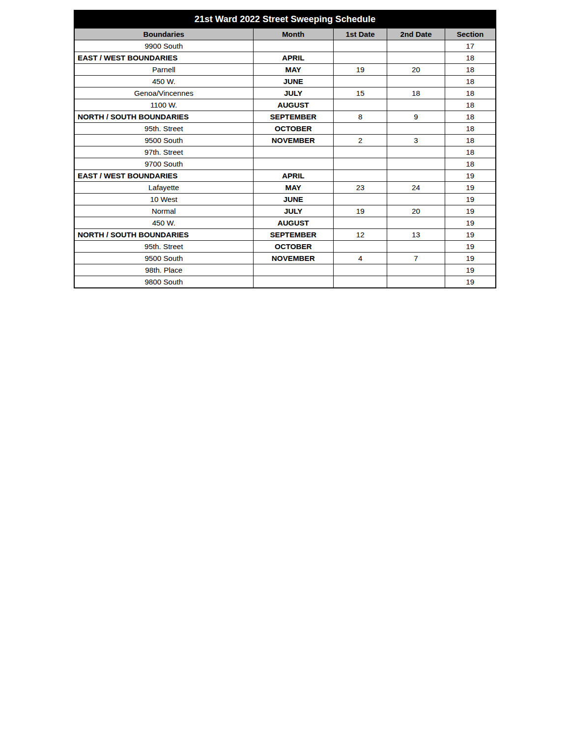21st Ward 2022 Street Sweeping Schedule
| Boundaries | Month | 1st Date | 2nd Date | Section |
| --- | --- | --- | --- | --- |
| 9900 South | | | | 17 |
| EAST / WEST BOUNDARIES | APRIL | | | 18 |
| Parnell | MAY | 19 | 20 | 18 |
| 450 W. | JUNE | | | 18 |
| Genoa/Vincennes | JULY | 15 | 18 | 18 |
| 1100 W. | AUGUST | | | 18 |
| NORTH / SOUTH BOUNDARIES | SEPTEMBER | 8 | 9 | 18 |
| 95th. Street | OCTOBER | | | 18 |
| 9500 South | NOVEMBER | 2 | 3 | 18 |
| 97th. Street | | | | 18 |
| 9700 South | | | | 18 |
| EAST / WEST BOUNDARIES | APRIL | | | 19 |
| Lafayette | MAY | 23 | 24 | 19 |
| 10 West | JUNE | | | 19 |
| Normal | JULY | 19 | 20 | 19 |
| 450 W. | AUGUST | | | 19 |
| NORTH / SOUTH BOUNDARIES | SEPTEMBER | 12 | 13 | 19 |
| 95th. Street | OCTOBER | | | 19 |
| 9500 South | NOVEMBER | 4 | 7 | 19 |
| 98th. Place | | | | 19 |
| 9800 South | | | | 19 |